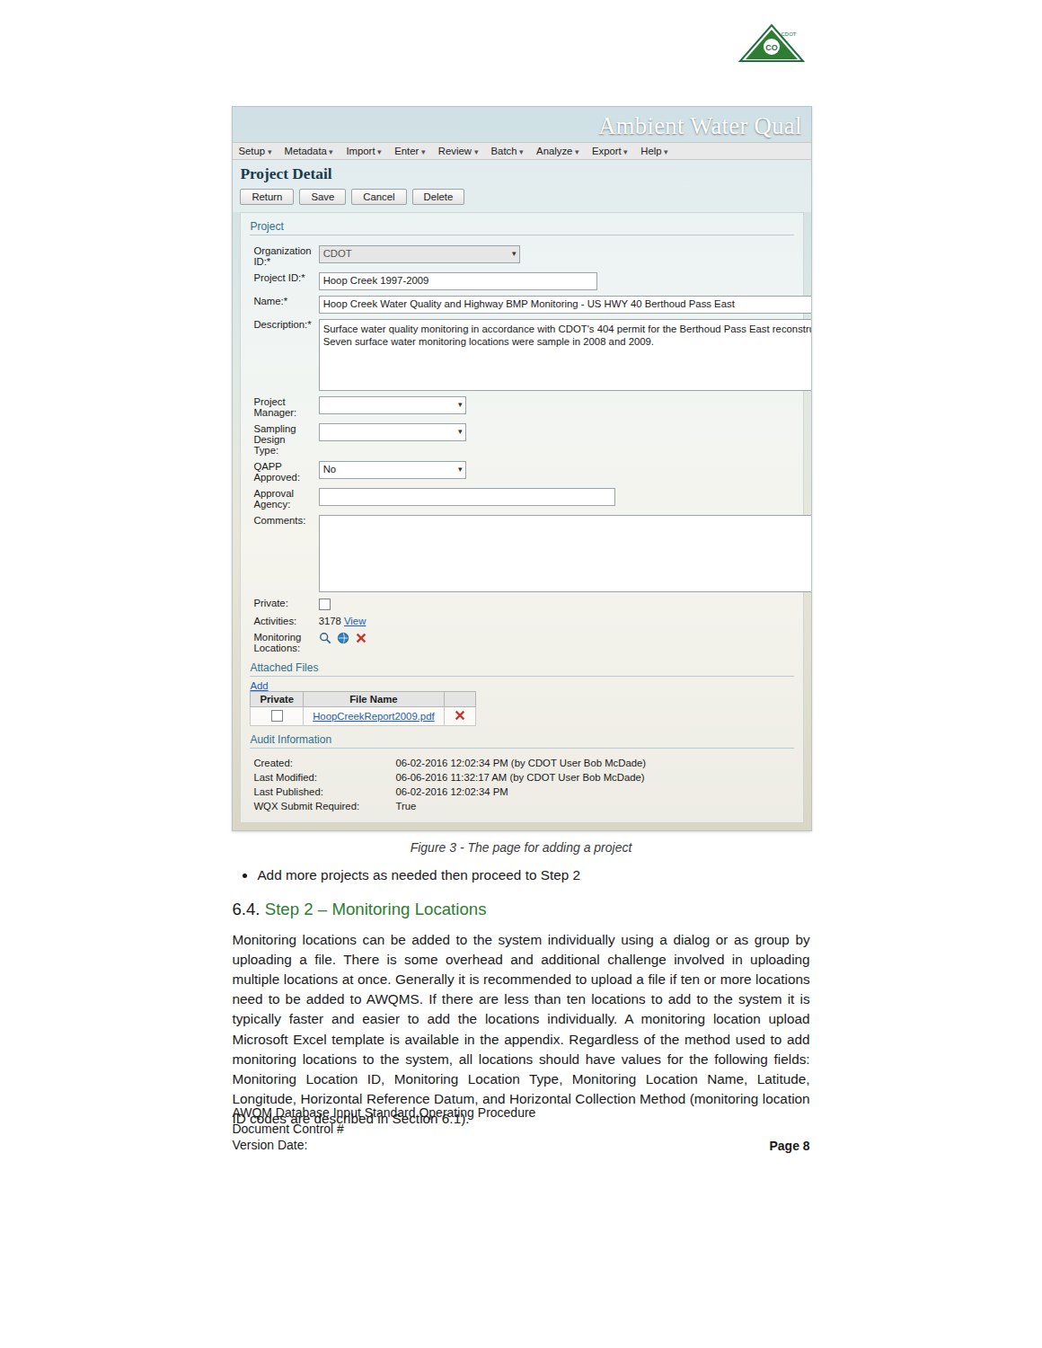CO CDOT
Ambient Water Qual
Setup Metadata Import Enter Review Batch Analyze Export Help
Project Detail
Return Save Cancel Delete
Project
| Organization ID:* | CDOT |
| Project ID:* | Hoop Creek 1997-2009 |
| Name:* | Hoop Creek Water Quality and Highway BMP Monitoring - US HWY 40 Berthoud Pass East |
| Description:* | Surface water quality monitoring in accordance with CDOT's 404 permit for the Berthoud Pass East reconstruction project. Seven surface water monitoring locations were sample in 2008 and 2009. |
| Project Manager: | |
| Sampling Design Type: | |
| QAPP Approved: | No |
| Approval Agency: | |
| Comments: | |
| Private: | |
| Activities: | 3178 View |
| Monitoring Locations: | |
Attached Files
Add
| Private | File Name | |
| --- | --- | --- |
| | HoopCreekReport2009.pdf | |
Audit Information
| Created: | 06-02-2016 12:02:34 PM (by CDOT User Bob McDade) |
| Last Modified: | 06-06-2016 11:32:17 AM (by CDOT User Bob McDade) |
| Last Published: | 06-02-2016 12:02:34 PM |
| WQX Submit Required: | True |
Figure 3 - The page for adding a project
Add more projects as needed then proceed to Step 2
6.4. Step 2 – Monitoring Locations
Monitoring locations can be added to the system individually using a dialog or as group by uploading a file. There is some overhead and additional challenge involved in uploading multiple locations at once. Generally it is recommended to upload a file if ten or more locations need to be added to AWQMS. If there are less than ten locations to add to the system it is typically faster and easier to add the locations individually. A monitoring location upload Microsoft Excel template is available in the appendix. Regardless of the method used to add monitoring locations to the system, all locations should have values for the following fields: Monitoring Location ID, Monitoring Location Type, Monitoring Location Name, Latitude, Longitude, Horizontal Reference Datum, and Horizontal Collection Method (monitoring location ID codes are described in Section 6.1).
AWQM Database Input Standard Operating Procedure
Document Control #
Version Date:
Page 8